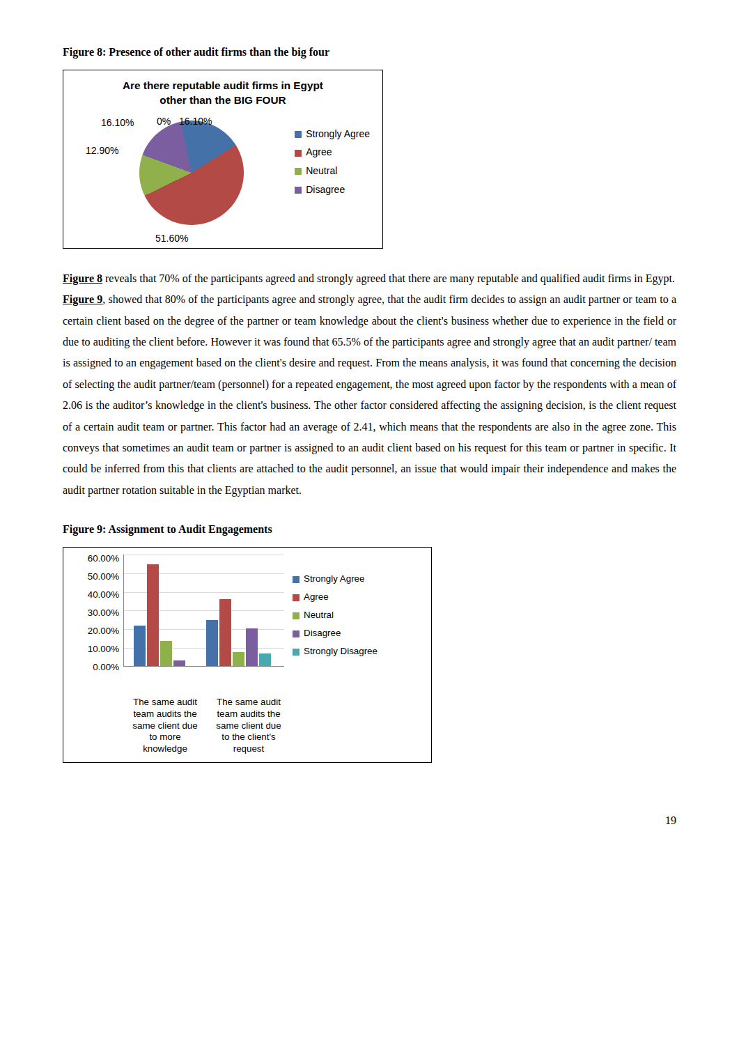Figure 8: Presence of other audit firms than the big four
Are there reputable audit firms in Egypt
other than the BIG FOUR
0%
16.10%
16.10%
12.90%
51.60%
Strongly Agree
Agree
Neutral
Disagree
Figure 8 reveals that 70% of the participants agreed and strongly agreed that there are many reputable and qualified audit firms in Egypt.
Figure 9, showed that 80% of the participants agree and strongly agree, that the audit firm decides to assign an audit partner or team to a certain client based on the degree of the partner or team knowledge about the client's business whether due to experience in the field or due to auditing the client before. However it was found that 65.5% of the participants agree and strongly agree that an audit partner/ team is assigned to an engagement based on the client's desire and request. From the means analysis, it was found that concerning the decision of selecting the audit partner/team (personnel) for a repeated engagement, the most agreed upon factor by the respondents with a mean of 2.06 is the auditor’s knowledge in the client's business. The other factor considered affecting the assigning decision, is the client request of a certain audit team or partner. This factor had an average of 2.41, which means that the respondents are also in the agree zone. This conveys that sometimes an audit team or partner is assigned to an audit client based on his request for this team or partner in specific. It could be inferred from this that clients are attached to the audit personnel, an issue that would impair their independence and makes the audit partner rotation suitable in the Egyptian market.
Figure 9: Assignment to Audit Engagements
60.00%
50.00%
40.00%
30.00%
20.00%
10.00%
0.00%
Strongly Agree
Agree
Neutral
Disagree
Strongly Disagree
| The same audit team audits the same client due to more knowledge | The same audit team audits the same client due to the client's request |
19